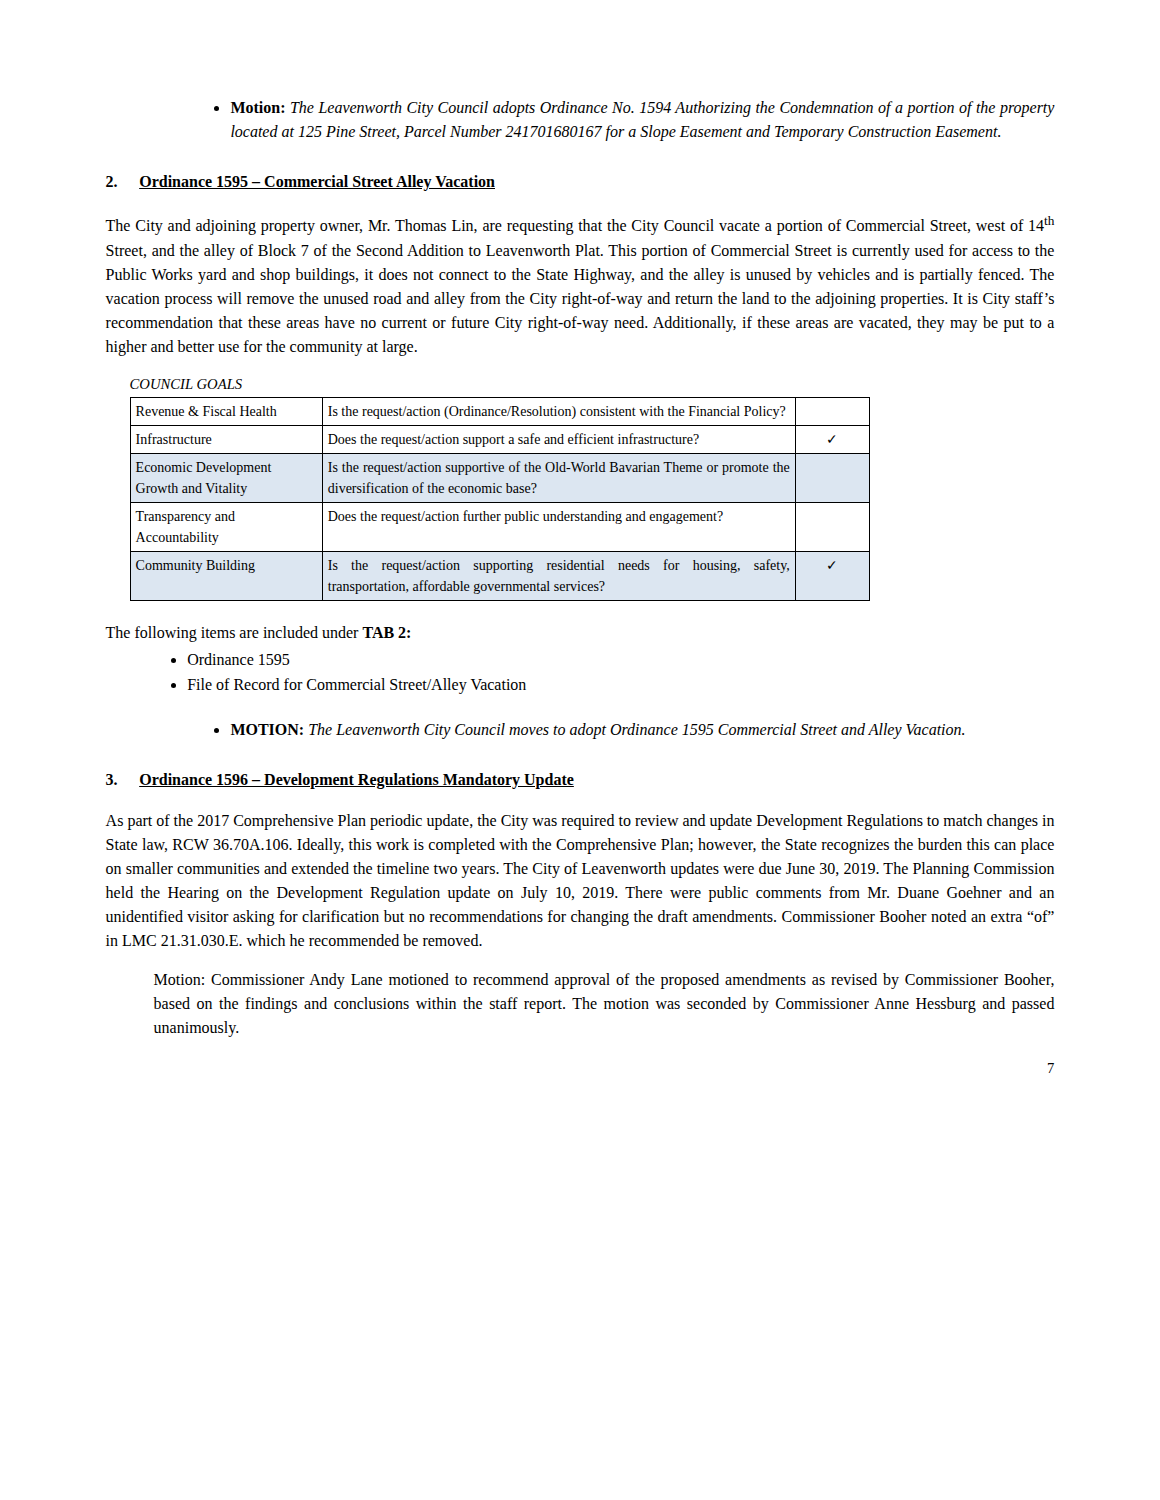Motion: The Leavenworth City Council adopts Ordinance No. 1594 Authorizing the Condemnation of a portion of the property located at 125 Pine Street, Parcel Number 241701680167 for a Slope Easement and Temporary Construction Easement.
2. Ordinance 1595 – Commercial Street Alley Vacation
The City and adjoining property owner, Mr. Thomas Lin, are requesting that the City Council vacate a portion of Commercial Street, west of 14th Street, and the alley of Block 7 of the Second Addition to Leavenworth Plat. This portion of Commercial Street is currently used for access to the Public Works yard and shop buildings, it does not connect to the State Highway, and the alley is unused by vehicles and is partially fenced. The vacation process will remove the unused road and alley from the City right-of-way and return the land to the adjoining properties. It is City staff’s recommendation that these areas have no current or future City right-of-way need. Additionally, if these areas are vacated, they may be put to a higher and better use for the community at large.
COUNCIL GOALS
| Revenue & Fiscal Health | Is the request/action (Ordinance/Resolution) consistent with the Financial Policy? | |
| Infrastructure | Does the request/action support a safe and efficient infrastructure? | ✓ |
| Economic Development Growth and Vitality | Is the request/action supportive of the Old-World Bavarian Theme or promote the diversification of the economic base? | |
| Transparency and Accountability | Does the request/action further public understanding and engagement? | |
| Community Building | Is the request/action supporting residential needs for housing, safety, transportation, affordable governmental services? | ✓ |
The following items are included under TAB 2:
Ordinance 1595
File of Record for Commercial Street/Alley Vacation
MOTION: The Leavenworth City Council moves to adopt Ordinance 1595 Commercial Street and Alley Vacation.
3. Ordinance 1596 – Development Regulations Mandatory Update
As part of the 2017 Comprehensive Plan periodic update, the City was required to review and update Development Regulations to match changes in State law, RCW 36.70A.106. Ideally, this work is completed with the Comprehensive Plan; however, the State recognizes the burden this can place on smaller communities and extended the timeline two years. The City of Leavenworth updates were due June 30, 2019. The Planning Commission held the Hearing on the Development Regulation update on July 10, 2019. There were public comments from Mr. Duane Goehner and an unidentified visitor asking for clarification but no recommendations for changing the draft amendments. Commissioner Booher noted an extra “of” in LMC 21.31.030.E. which he recommended be removed.
Motion: Commissioner Andy Lane motioned to recommend approval of the proposed amendments as revised by Commissioner Booher, based on the findings and conclusions within the staff report. The motion was seconded by Commissioner Anne Hessburg and passed unanimously.
7